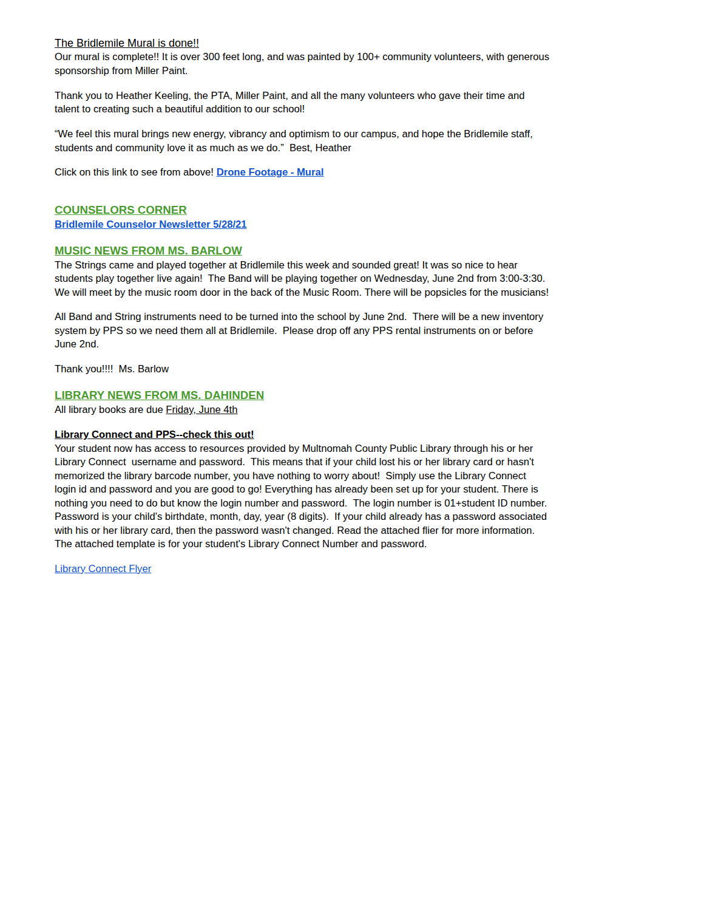The Bridlemile Mural is done!!
Our mural is complete!! It is over 300 feet long, and was painted by 100+ community volunteers, with generous sponsorship from Miller Paint.
Thank you to Heather Keeling, the PTA, Miller Paint, and all the many volunteers who gave their time and talent to creating such a beautiful addition to our school!
“We feel this mural brings new energy, vibrancy and optimism to our campus, and hope the Bridlemile staff, students and community love it as much as we do.” Best, Heather
Click on this link to see from above! Drone Footage - Mural
COUNSELORS CORNER
Bridlemile Counselor Newsletter 5/28/21
MUSIC NEWS FROM MS. BARLOW
The Strings came and played together at Bridlemile this week and sounded great! It was so nice to hear students play together live again! The Band will be playing together on Wednesday, June 2nd from 3:00-3:30. We will meet by the music room door in the back of the Music Room. There will be popsicles for the musicians!
All Band and String instruments need to be turned into the school by June 2nd. There will be a new inventory system by PPS so we need them all at Bridlemile. Please drop off any PPS rental instruments on or before June 2nd.
Thank you!!!! Ms. Barlow
LIBRARY NEWS FROM MS. DAHINDEN
All library books are due Friday, June 4th
Library Connect and PPS--check this out!
Your student now has access to resources provided by Multnomah County Public Library through his or her Library Connect username and password. This means that if your child lost his or her library card or hasn't memorized the library barcode number, you have nothing to worry about! Simply use the Library Connect login id and password and you are good to go! Everything has already been set up for your student. There is nothing you need to do but know the login number and password. The login number is 01+student ID number. Password is your child's birthdate, month, day, year (8 digits). If your child already has a password associated with his or her library card, then the password wasn't changed. Read the attached flier for more information. The attached template is for your student's Library Connect Number and password.
Library Connect Flyer